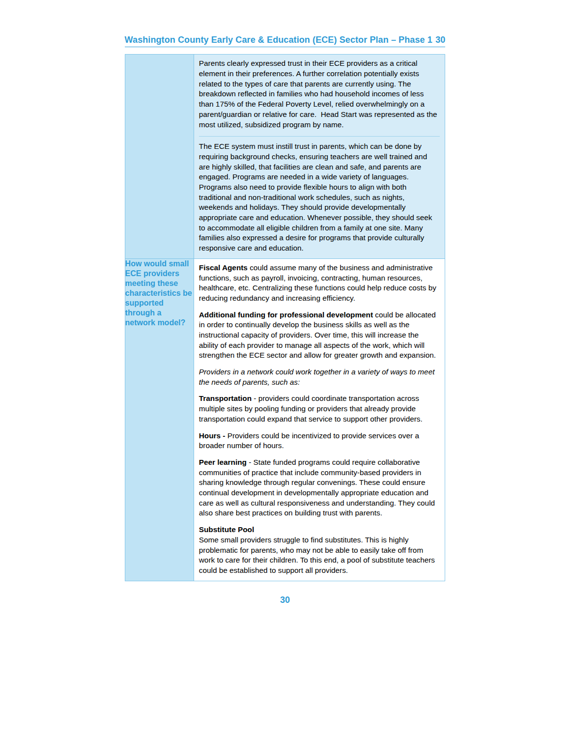Washington County Early Care & Education (ECE) Sector Plan – Phase 1 30
| | Parents clearly expressed trust in their ECE providers as a critical element in their preferences. A further correlation potentially exists related to the types of care that parents are currently using. The breakdown reflected in families who had household incomes of less than 175% of the Federal Poverty Level, relied overwhelmingly on a parent/guardian or relative for care. Head Start was represented as the most utilized, subsidized program by name. The ECE system must instill trust in parents, which can be done by requiring background checks, ensuring teachers are well trained and are highly skilled, that facilities are clean and safe, and parents are engaged. Programs are needed in a wide variety of languages. Programs also need to provide flexible hours to align with both traditional and non-traditional work schedules, such as nights, weekends and holidays. They should provide developmentally appropriate care and education. Whenever possible, they should seek to accommodate all eligible children from a family at one site. Many families also expressed a desire for programs that provide culturally responsive care and education. |
| How would small ECE providers meeting these characteristics be supported through a network model? | Fiscal Agents could assume many of the business and administrative functions, such as payroll, invoicing, contracting, human resources, healthcare, etc. Centralizing these functions could help reduce costs by reducing redundancy and increasing efficiency. Additional funding for professional development could be allocated in order to continually develop the business skills as well as the instructional capacity of providers. Over time, this will increase the ability of each provider to manage all aspects of the work, which will strengthen the ECE sector and allow for greater growth and expansion. Providers in a network could work together in a variety of ways to meet the needs of parents, such as: Transportation - providers could coordinate transportation across multiple sites by pooling funding or providers that already provide transportation could expand that service to support other providers. Hours - Providers could be incentivized to provide services over a broader number of hours. Peer learning - State funded programs could require collaborative communities of practice that include community-based providers in sharing knowledge through regular convenings. These could ensure continual development in developmentally appropriate education and care as well as cultural responsiveness and understanding. They could also share best practices on building trust with parents. Substitute Pool Some small providers struggle to find substitutes. This is highly problematic for parents, who may not be able to easily take off from work to care for their children. To this end, a pool of substitute teachers could be established to support all providers. |
30